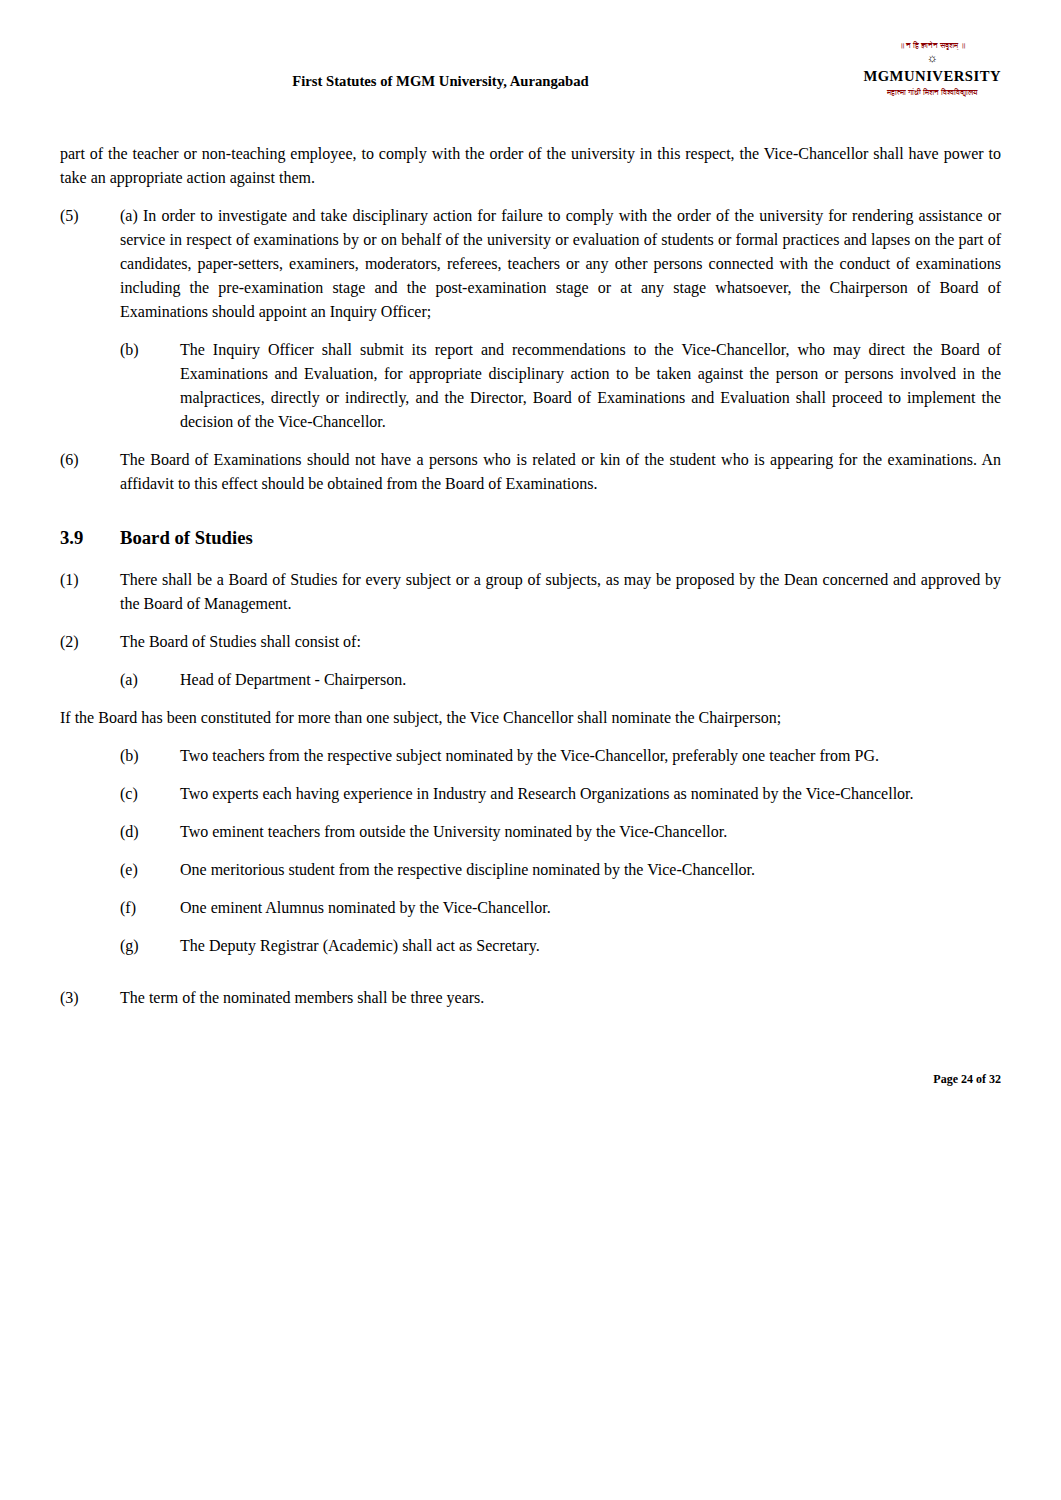First Statutes of MGM University, Aurangabad
॥ न हि ज्ञानेन सदृशम् ॥
☼
MGMUNIVERSITY
महात्मा गांधी मिशन विश्वविद्यालय
part of the teacher or non-teaching employee, to comply with the order of the university in this respect, the Vice-Chancellor shall have power to take an appropriate action against them.
(5)
(a) In order to investigate and take disciplinary action for failure to comply with the order of the university for rendering assistance or service in respect of examinations by or on behalf of the university or evaluation of students or formal practices and lapses on the part of candidates, paper-setters, examiners, moderators, referees, teachers or any other persons connected with the conduct of examinations including the pre-examination stage and the post-examination stage or at any stage whatsoever, the Chairperson of Board of Examinations should appoint an Inquiry Officer;
(b)
The Inquiry Officer shall submit its report and recommendations to the Vice-Chancellor, who may direct the Board of Examinations and Evaluation, for appropriate disciplinary action to be taken against the person or persons involved in the malpractices, directly or indirectly, and the Director, Board of Examinations and Evaluation shall proceed to implement the decision of the Vice-Chancellor.
(6)
The Board of Examinations should not have a persons who is related or kin of the student who is appearing for the examinations. An affidavit to this effect should be obtained from the Board of Examinations.
3.9 Board of Studies
(1)
There shall be a Board of Studies for every subject or a group of subjects, as may be proposed by the Dean concerned and approved by the Board of Management.
(2)
The Board of Studies shall consist of:
(a)
Head of Department - Chairperson.
If the Board has been constituted for more than one subject, the Vice Chancellor shall nominate the Chairperson;
(b)
Two teachers from the respective subject nominated by the Vice-Chancellor, preferably one teacher from PG.
(c)
Two experts each having experience in Industry and Research Organizations as nominated by the Vice-Chancellor.
(d)
Two eminent teachers from outside the University nominated by the Vice-Chancellor.
(e)
One meritorious student from the respective discipline nominated by the Vice-Chancellor.
(f)
One eminent Alumnus nominated by the Vice-Chancellor.
(g)
The Deputy Registrar (Academic) shall act as Secretary.
(3)
The term of the nominated members shall be three years.
Page 24 of 32